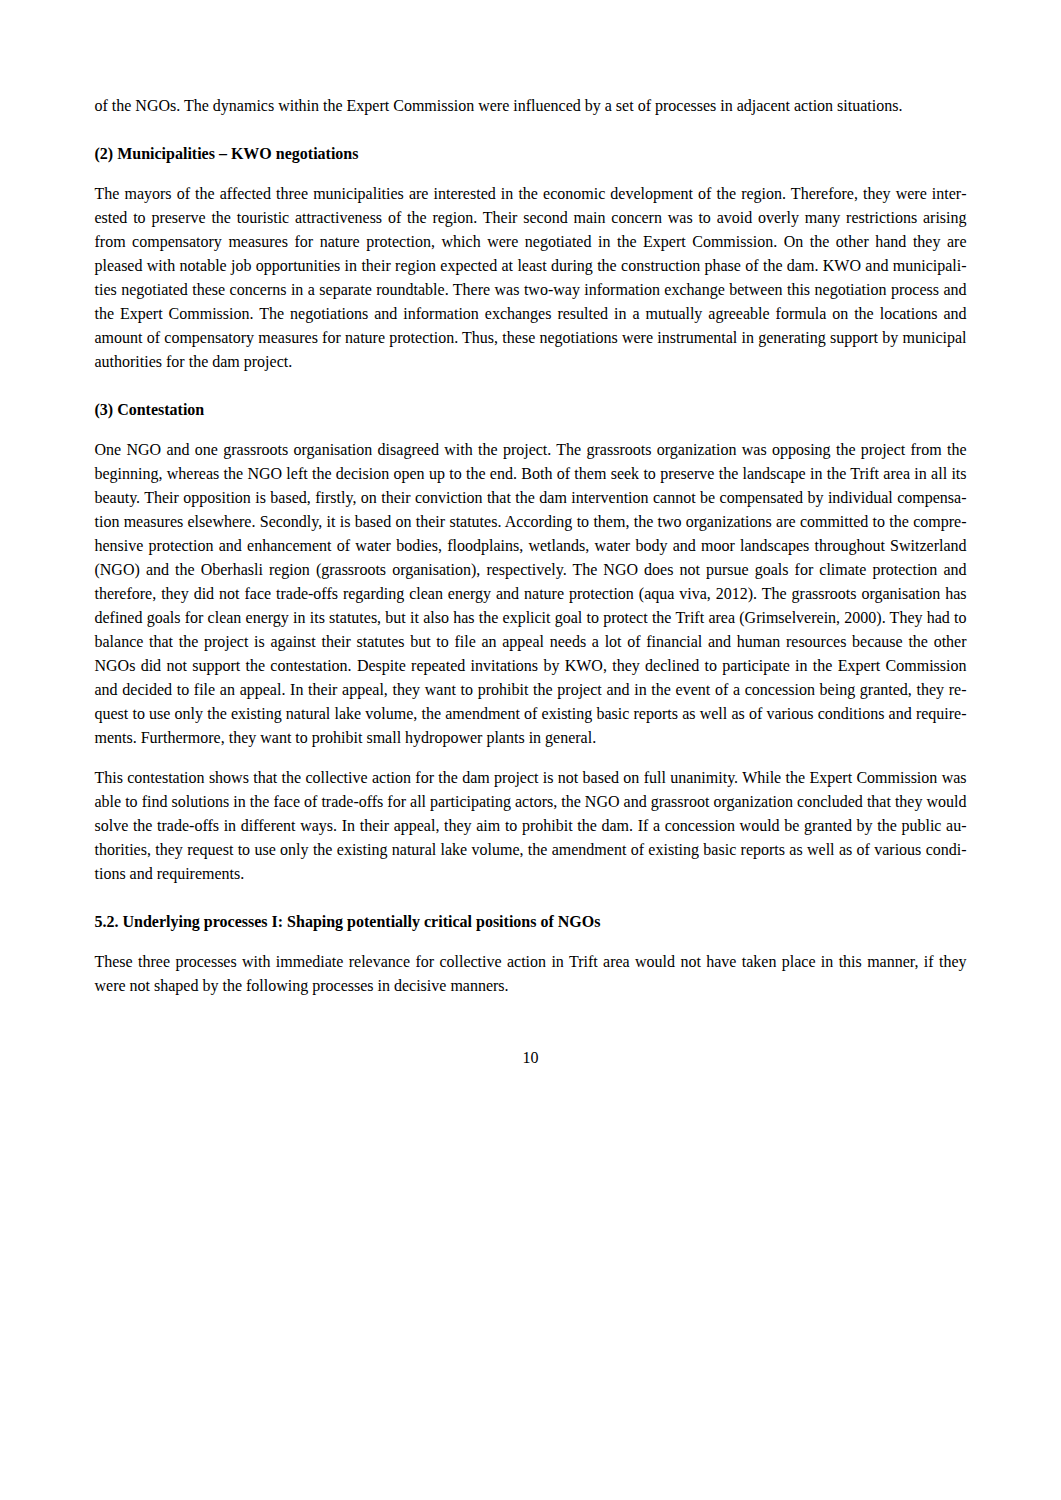of the NGOs. The dynamics within the Expert Commission were influenced by a set of processes in adjacent action situations.
(2) Municipalities – KWO negotiations
The mayors of the affected three municipalities are interested in the economic development of the region. Therefore, they were interested to preserve the touristic attractiveness of the region. Their second main concern was to avoid overly many restrictions arising from compensatory measures for nature protection, which were negotiated in the Expert Commission. On the other hand they are pleased with notable job opportunities in their region expected at least during the construction phase of the dam. KWO and municipalities negotiated these concerns in a separate roundtable. There was two-way information exchange between this negotiation process and the Expert Commission. The negotiations and information exchanges resulted in a mutually agreeable formula on the locations and amount of compensatory measures for nature protection. Thus, these negotiations were instrumental in generating support by municipal authorities for the dam project.
(3) Contestation
One NGO and one grassroots organisation disagreed with the project. The grassroots organization was opposing the project from the beginning, whereas the NGO left the decision open up to the end. Both of them seek to preserve the landscape in the Trift area in all its beauty. Their opposition is based, firstly, on their conviction that the dam intervention cannot be compensated by individual compensation measures elsewhere. Secondly, it is based on their statutes. According to them, the two organizations are committed to the comprehensive protection and enhancement of water bodies, floodplains, wetlands, water body and moor landscapes throughout Switzerland (NGO) and the Oberhasli region (grassroots organisation), respectively. The NGO does not pursue goals for climate protection and therefore, they did not face trade-offs regarding clean energy and nature protection (aqua viva, 2012). The grassroots organisation has defined goals for clean energy in its statutes, but it also has the explicit goal to protect the Trift area (Grimselverein, 2000). They had to balance that the project is against their statutes but to file an appeal needs a lot of financial and human resources because the other NGOs did not support the contestation. Despite repeated invitations by KWO, they declined to participate in the Expert Commission and decided to file an appeal. In their appeal, they want to prohibit the project and in the event of a concession being granted, they request to use only the existing natural lake volume, the amendment of existing basic reports as well as of various conditions and requirements. Furthermore, they want to prohibit small hydropower plants in general.
This contestation shows that the collective action for the dam project is not based on full unanimity. While the Expert Commission was able to find solutions in the face of trade-offs for all participating actors, the NGO and grassroot organization concluded that they would solve the trade-offs in different ways. In their appeal, they aim to prohibit the dam. If a concession would be granted by the public authorities, they request to use only the existing natural lake volume, the amendment of existing basic reports as well as of various conditions and requirements.
5.2. Underlying processes I: Shaping potentially critical positions of NGOs
These three processes with immediate relevance for collective action in Trift area would not have taken place in this manner, if they were not shaped by the following processes in decisive manners.
10